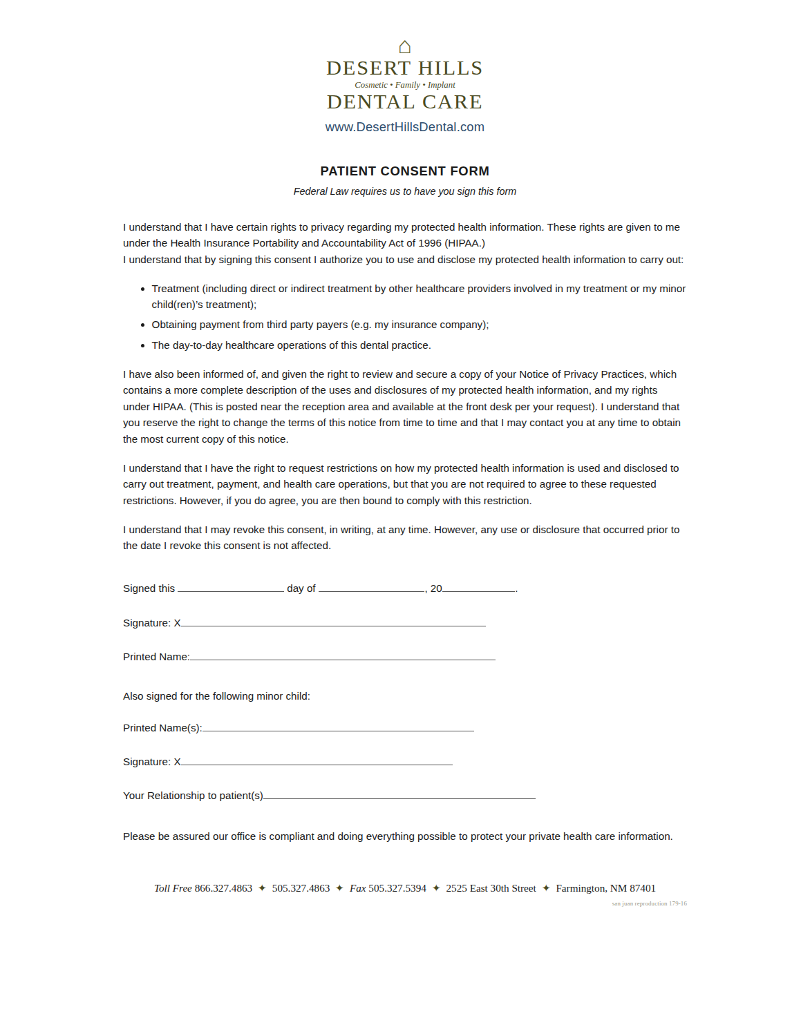⌂
DESERT HILLS
Cosmetic • Family • Implant
DENTAL CARE
www.DesertHillsDental.com
PATIENT CONSENT FORM
Federal Law requires us to have you sign this form
I understand that I have certain rights to privacy regarding my protected health information. These rights are given to me under the Health Insurance Portability and Accountability Act of 1996 (HIPAA.)
I understand that by signing this consent I authorize you to use and disclose my protected health information to carry out:
Treatment (including direct or indirect treatment by other healthcare providers involved in my treatment or my minor child(ren)’s treatment);
Obtaining payment from third party payers (e.g. my insurance company);
The day-to-day healthcare operations of this dental practice.
I have also been informed of, and given the right to review and secure a copy of your Notice of Privacy Practices, which contains a more complete description of the uses and disclosures of my protected health information, and my rights under HIPAA. (This is posted near the reception area and available at the front desk per your request). I understand that you reserve the right to change the terms of this notice from time to time and that I may contact you at any time to obtain the most current copy of this notice.
I understand that I have the right to request restrictions on how my protected health information is used and disclosed to carry out treatment, payment, and health care operations, but that you are not required to agree to these requested restrictions. However, if you do agree, you are then bound to comply with this restriction.
I understand that I may revoke this consent, in writing, at any time. However, any use or disclosure that occurred prior to the date I revoke this consent is not affected.
Signed this day of , 20 .
Signature: X
Printed Name:
Also signed for the following minor child:
Printed Name(s):
Signature: X
Your Relationship to patient(s)
Please be assured our office is compliant and doing everything possible to protect your private health care information.
Toll Free 866.327.4863 ✦ 505.327.4863 ✦ Fax 505.327.5394 ✦ 2525 East 30th Street ✦ Farmington, NM 87401
san juan reproduction 179-16